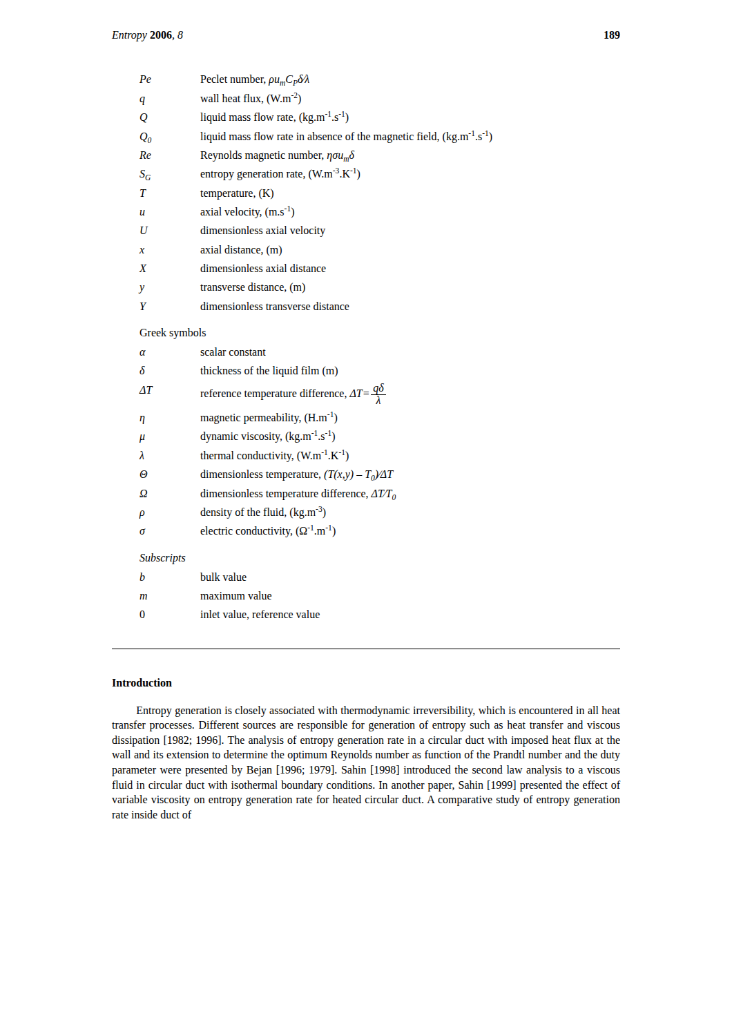Entropy 2006, 8
189
Pe
Peclet number, ρumCPδ∕λ
q
wall heat flux, (W.m-2)
Q
liquid mass flow rate, (kg.m-1.s-1)
Q0
liquid mass flow rate in absence of the magnetic field, (kg.m-1.s-1)
Re
Reynolds magnetic number, ησumδ
SG
entropy generation rate, (W.m-3.K-1)
T
temperature, (K)
u
axial velocity, (m.s-1)
U
dimensionless axial velocity
x
axial distance, (m)
X
dimensionless axial distance
y
transverse distance, (m)
Y
dimensionless transverse distance
Greek symbols
α
scalar constant
δ
thickness of the liquid film (m)
ΔT
reference temperature difference, ΔT=qδ λ
η
magnetic permeability, (H.m-1)
μ
dynamic viscosity, (kg.m-1.s-1)
λ
thermal conductivity, (W.m-1.K-1)
Θ
dimensionless temperature, (T(x,y) – T0)∕ΔT
Ω
dimensionless temperature difference, ΔT∕T0
ρ
density of the fluid, (kg.m-3)
σ
electric conductivity, (Ω-1.m-1)
Subscripts
b
bulk value
m
maximum value
0
inlet value, reference value
Introduction
Entropy generation is closely associated with thermodynamic irreversibility, which is encountered in all heat transfer processes. Different sources are responsible for generation of entropy such as heat transfer and viscous dissipation [1982; 1996]. The analysis of entropy generation rate in a circular duct with imposed heat flux at the wall and its extension to determine the optimum Reynolds number as function of the Prandtl number and the duty parameter were presented by Bejan [1996; 1979]. Sahin [1998] introduced the second law analysis to a viscous fluid in circular duct with isothermal boundary conditions. In another paper, Sahin [1999] presented the effect of variable viscosity on entropy generation rate for heated circular duct. A comparative study of entropy generation rate inside duct of